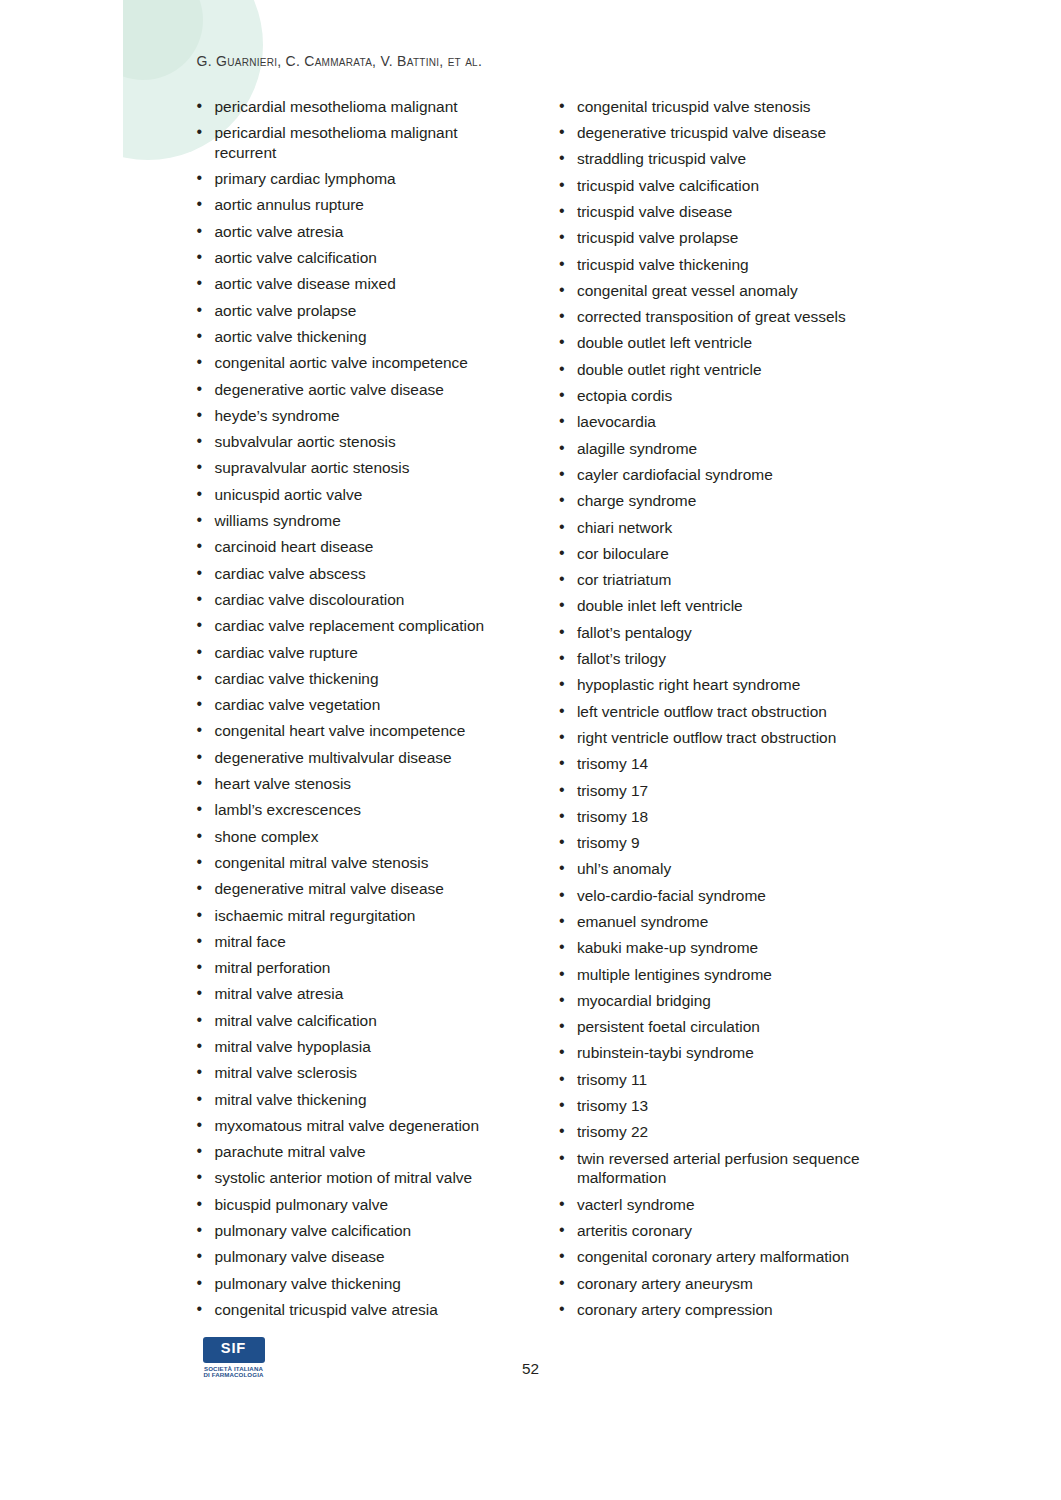G. Guarnieri, C. Cammarata, V. Battini, et al.
pericardial mesothelioma malignant
pericardial mesothelioma malignant recurrent
primary cardiac lymphoma
aortic annulus rupture
aortic valve atresia
aortic valve calcification
aortic valve disease mixed
aortic valve prolapse
aortic valve thickening
congenital aortic valve incompetence
degenerative aortic valve disease
heyde’s syndrome
subvalvular aortic stenosis
supravalvular aortic stenosis
unicuspid aortic valve
williams syndrome
carcinoid heart disease
cardiac valve abscess
cardiac valve discolouration
cardiac valve replacement complication
cardiac valve rupture
cardiac valve thickening
cardiac valve vegetation
congenital heart valve incompetence
degenerative multivalvular disease
heart valve stenosis
lambl’s excrescences
shone complex
congenital mitral valve stenosis
degenerative mitral valve disease
ischaemic mitral regurgitation
mitral face
mitral perforation
mitral valve atresia
mitral valve calcification
mitral valve hypoplasia
mitral valve sclerosis
mitral valve thickening
myxomatous mitral valve degeneration
parachute mitral valve
systolic anterior motion of mitral valve
bicuspid pulmonary valve
pulmonary valve calcification
pulmonary valve disease
pulmonary valve thickening
congenital tricuspid valve atresia
congenital tricuspid valve stenosis
degenerative tricuspid valve disease
straddling tricuspid valve
tricuspid valve calcification
tricuspid valve disease
tricuspid valve prolapse
tricuspid valve thickening
congenital great vessel anomaly
corrected transposition of great vessels
double outlet left ventricle
double outlet right ventricle
ectopia cordis
laevocardia
alagille syndrome
cayler cardiofacial syndrome
charge syndrome
chiari network
cor biloculare
cor triatriatum
double inlet left ventricle
fallot’s pentalogy
fallot’s trilogy
hypoplastic right heart syndrome
left ventricle outflow tract obstruction
right ventricle outflow tract obstruction
trisomy 14
trisomy 17
trisomy 18
trisomy 9
uhl’s anomaly
velo-cardio-facial syndrome
emanuel syndrome
kabuki make-up syndrome
multiple lentigines syndrome
myocardial bridging
persistent foetal circulation
rubinstein-taybi syndrome
trisomy 11
trisomy 13
trisomy 22
twin reversed arterial perfusion sequence malformation
vacterl syndrome
arteritis coronary
congenital coronary artery malformation
coronary artery aneurysm
coronary artery compression
Società Italiana
di Farmacologia
52